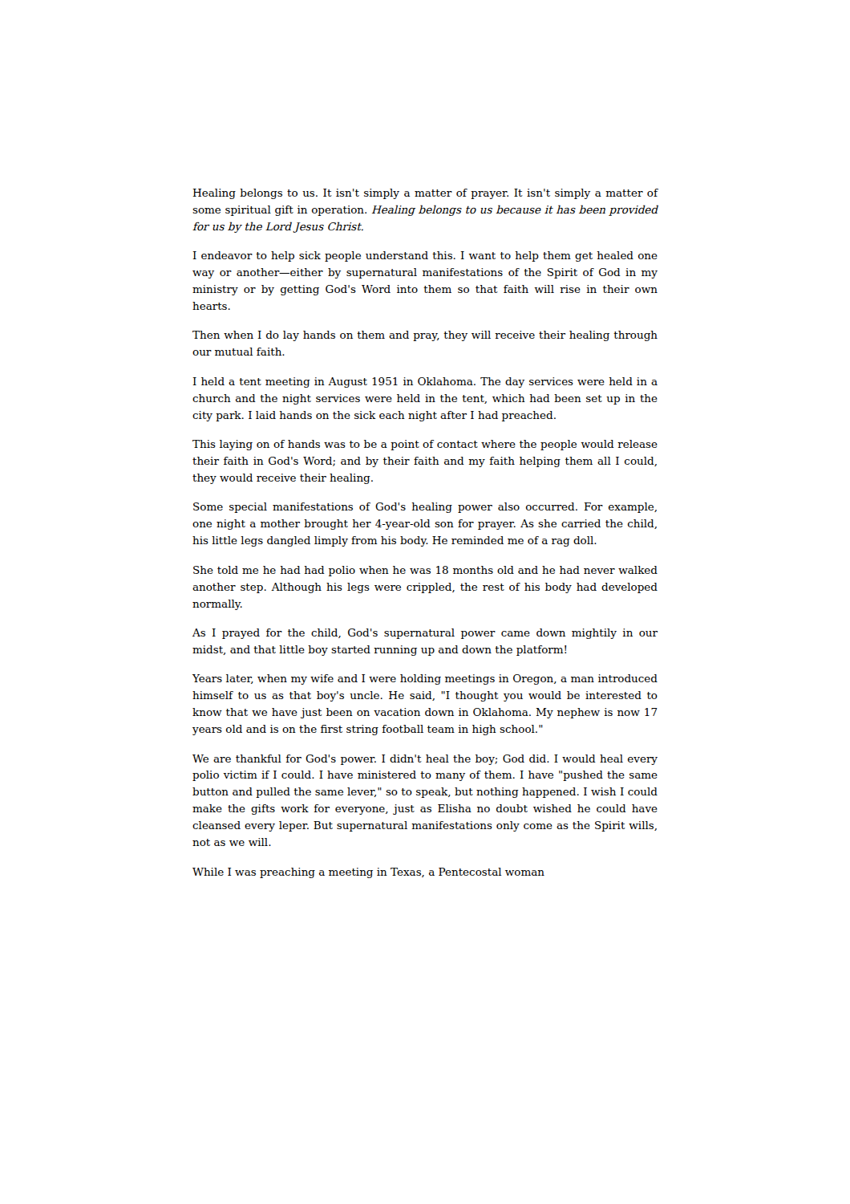Healing belongs to us. It isn't simply a matter of prayer. It isn't simply a matter of some spiritual gift in operation. Healing belongs to us because it has been provided for us by the Lord Jesus Christ.
I endeavor to help sick people understand this. I want to help them get healed one way or another—either by supernatural manifestations of the Spirit of God in my ministry or by getting God's Word into them so that faith will rise in their own hearts.
Then when I do lay hands on them and pray, they will receive their healing through our mutual faith.
I held a tent meeting in August 1951 in Oklahoma. The day services were held in a church and the night services were held in the tent, which had been set up in the city park. I laid hands on the sick each night after I had preached.
This laying on of hands was to be a point of contact where the people would release their faith in God's Word; and by their faith and my faith helping them all I could, they would receive their healing.
Some special manifestations of God's healing power also occurred. For example, one night a mother brought her 4-year-old son for prayer. As she carried the child, his little legs dangled limply from his body. He reminded me of a rag doll.
She told me he had had polio when he was 18 months old and he had never walked another step. Although his legs were crippled, the rest of his body had developed normally.
As I prayed for the child, God's supernatural power came down mightily in our midst, and that little boy started running up and down the platform!
Years later, when my wife and I were holding meetings in Oregon, a man introduced himself to us as that boy's uncle. He said, "I thought you would be interested to know that we have just been on vacation down in Oklahoma. My nephew is now 17 years old and is on the first string football team in high school."
We are thankful for God's power. I didn't heal the boy; God did. I would heal every polio victim if I could. I have ministered to many of them. I have "pushed the same button and pulled the same lever," so to speak, but nothing happened. I wish I could make the gifts work for everyone, just as Elisha no doubt wished he could have cleansed every leper. But supernatural manifestations only come as the Spirit wills, not as we will.
While I was preaching a meeting in Texas, a Pentecostal woman